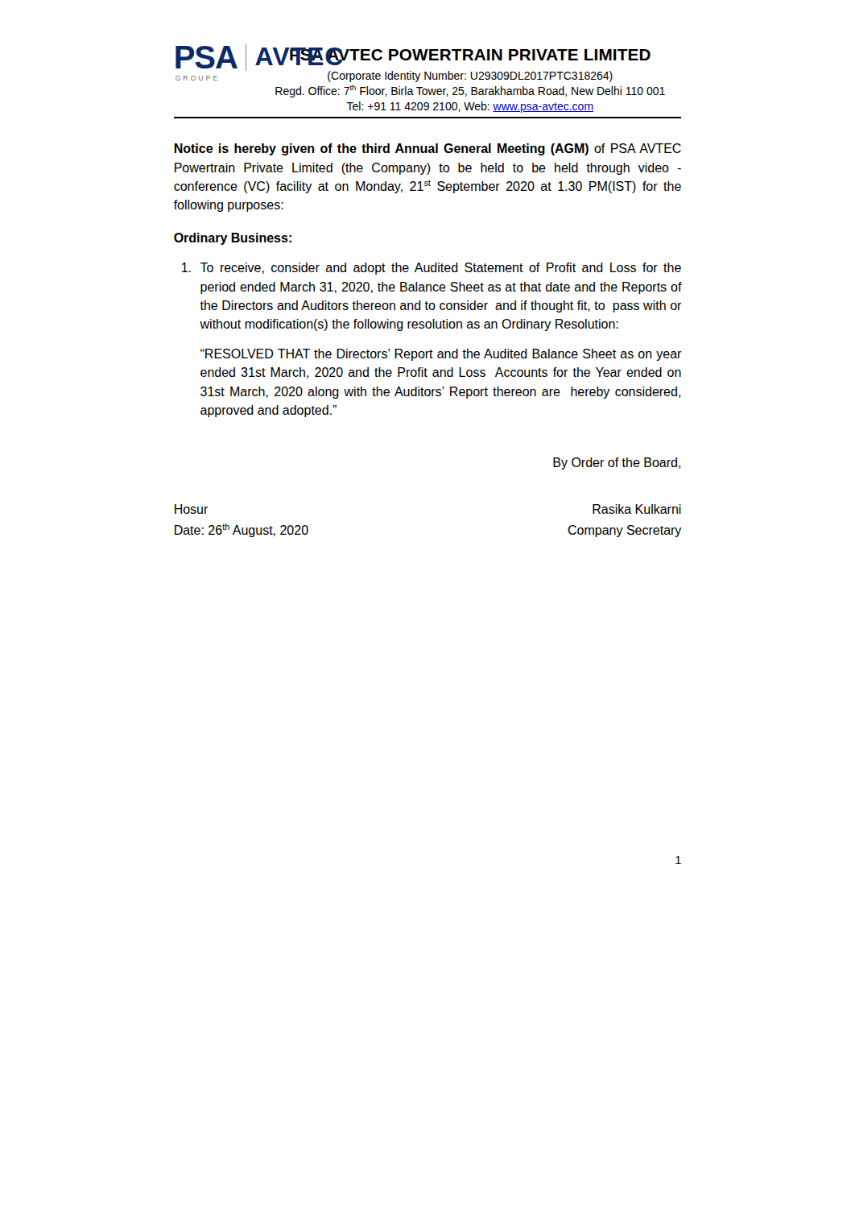PSA AVTEC
GROUPE
PSA AVTEC POWERTRAIN PRIVATE LIMITED
(Corporate Identity Number: U29309DL2017PTC318264)
Regd. Office: 7th Floor, Birla Tower, 25, Barakhamba Road, New Delhi 110 001
Tel: +91 11 4209 2100, Web: www.psa-avtec.com
Notice is hereby given of the third Annual General Meeting (AGM) of PSA AVTEC Powertrain Private Limited (the Company) to be held to be held through video - conference (VC) facility at on Monday, 21st September 2020 at 1.30 PM(IST) for the following purposes:
Ordinary Business:
To receive, consider and adopt the Audited Statement of Profit and Loss for the period ended March 31, 2020, the Balance Sheet as at that date and the Reports of the Directors and Auditors thereon and to consider and if thought fit, to pass with or without modification(s) the following resolution as an Ordinary Resolution:
“RESOLVED THAT the Directors’ Report and the Audited Balance Sheet as on year ended 31st March, 2020 and the Profit and Loss Accounts for the Year ended on 31st March, 2020 along with the Auditors’ Report thereon are hereby considered, approved and adopted.”
By Order of the Board,
| Hosur | Rasika Kulkarni |
| Date: 26 th August, 2020 | Company Secretary |
1